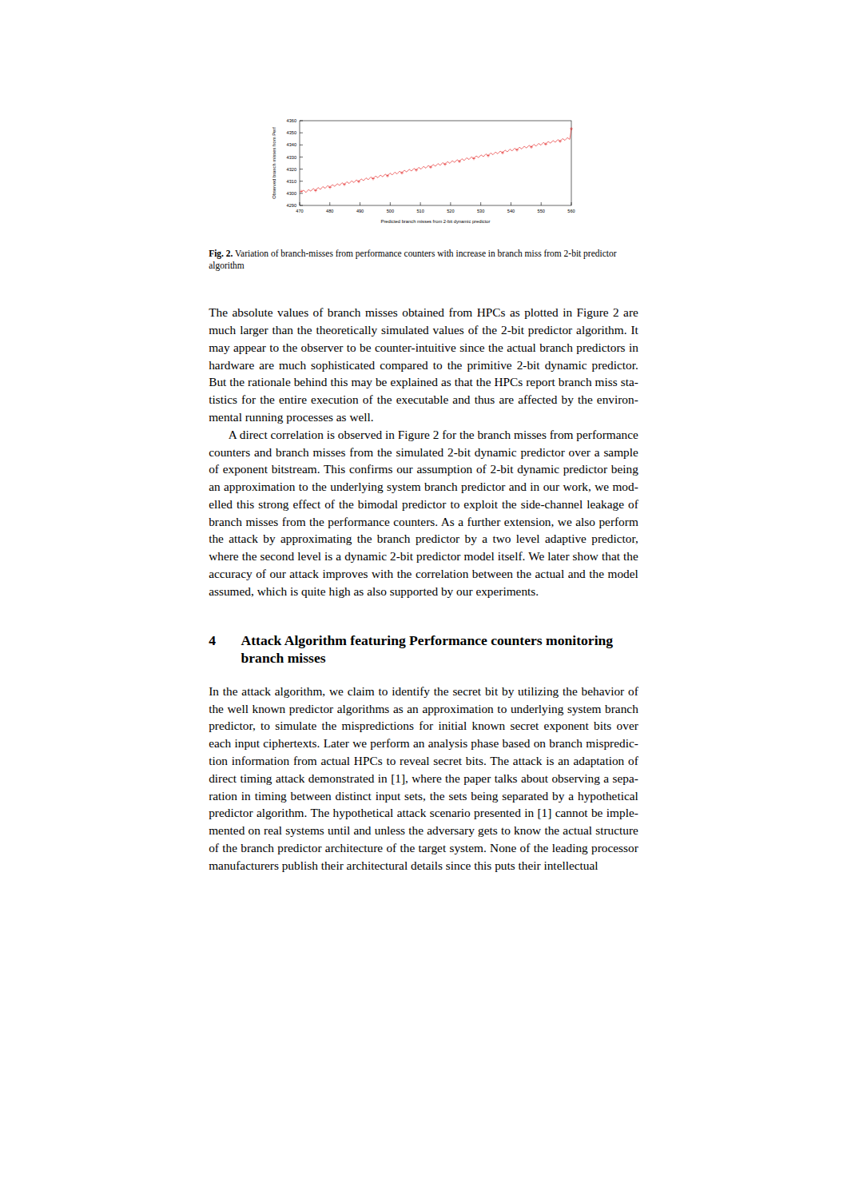4290 4300 4310 4320 4330 4340 4350 4360 470 480 490 500 510 520 530 540 550 560 Observed branch misses from Perf Predicted branch misses from 2-bit dynamic predictor
Fig. 2. Variation of branch-misses from performance counters with increase in branch miss from 2-bit predictor algorithm
The absolute values of branch misses obtained from HPCs as plotted in Figure 2 are much larger than the theoretically simulated values of the 2-bit predictor algorithm. It may appear to the observer to be counter-intuitive since the actual branch predictors in hardware are much sophisticated compared to the primitive 2-bit dynamic predictor. But the rationale behind this may be explained as that the HPCs report branch miss statistics for the entire execution of the executable and thus are affected by the environmental running processes as well.
A direct correlation is observed in Figure 2 for the branch misses from performance counters and branch misses from the simulated 2-bit dynamic predictor over a sample of exponent bitstream. This confirms our assumption of 2-bit dynamic predictor being an approximation to the underlying system branch predictor and in our work, we modelled this strong effect of the bimodal predictor to exploit the side-channel leakage of branch misses from the performance counters. As a further extension, we also perform the attack by approximating the branch predictor by a two level adaptive predictor, where the second level is a dynamic 2-bit predictor model itself. We later show that the accuracy of our attack improves with the correlation between the actual and the model assumed, which is quite high as also supported by our experiments.
4 Attack Algorithm featuring Performance counters monitoring branch misses
In the attack algorithm, we claim to identify the secret bit by utilizing the behavior of the well known predictor algorithms as an approximation to underlying system branch predictor, to simulate the mispredictions for initial known secret exponent bits over each input ciphertexts. Later we perform an analysis phase based on branch misprediction information from actual HPCs to reveal secret bits. The attack is an adaptation of direct timing attack demonstrated in [1], where the paper talks about observing a separation in timing between distinct input sets, the sets being separated by a hypothetical predictor algorithm. The hypothetical attack scenario presented in [1] cannot be implemented on real systems until and unless the adversary gets to know the actual structure of the branch predictor architecture of the target system. None of the leading processor manufacturers publish their architectural details since this puts their intellectual